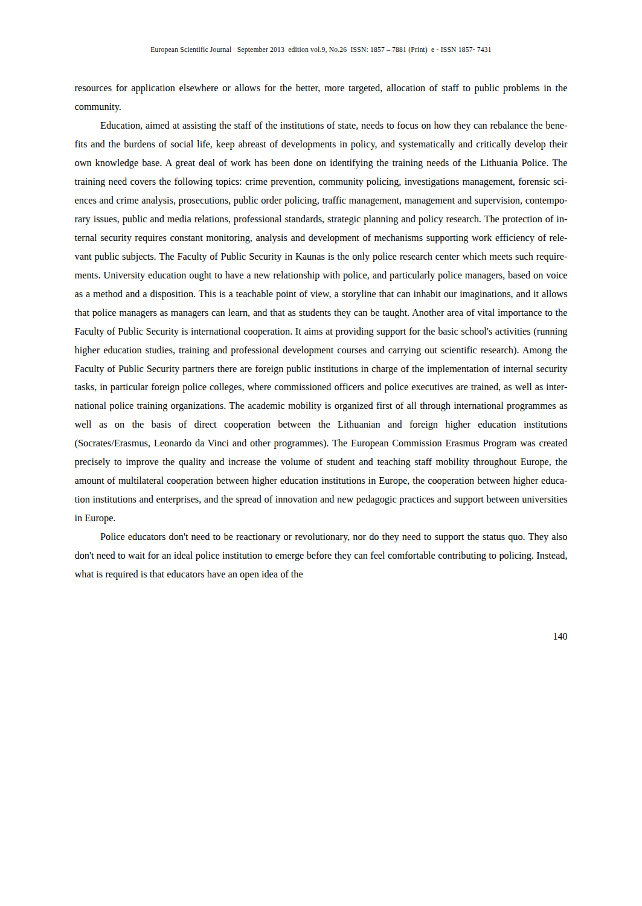European Scientific Journal September 2013 edition vol.9, No.26 ISSN: 1857 – 7881 (Print) e - ISSN 1857- 7431
resources for application elsewhere or allows for the better, more targeted, allocation of staff to public problems in the community.
Education, aimed at assisting the staff of the institutions of state, needs to focus on how they can rebalance the benefits and the burdens of social life, keep abreast of developments in policy, and systematically and critically develop their own knowledge base. A great deal of work has been done on identifying the training needs of the Lithuania Police. The training need covers the following topics: crime prevention, community policing, investigations management, forensic sciences and crime analysis, prosecutions, public order policing, traffic management, management and supervision, contemporary issues, public and media relations, professional standards, strategic planning and policy research. The protection of internal security requires constant monitoring, analysis and development of mechanisms supporting work efficiency of relevant public subjects. The Faculty of Public Security in Kaunas is the only police research center which meets such requirements. University education ought to have a new relationship with police, and particularly police managers, based on voice as a method and a disposition. This is a teachable point of view, a storyline that can inhabit our imaginations, and it allows that police managers as managers can learn, and that as students they can be taught. Another area of vital importance to the Faculty of Public Security is international cooperation. It aims at providing support for the basic school's activities (running higher education studies, training and professional development courses and carrying out scientific research). Among the Faculty of Public Security partners there are foreign public institutions in charge of the implementation of internal security tasks, in particular foreign police colleges, where commissioned officers and police executives are trained, as well as international police training organizations. The academic mobility is organized first of all through international programmes as well as on the basis of direct cooperation between the Lithuanian and foreign higher education institutions (Socrates/Erasmus, Leonardo da Vinci and other programmes). The European Commission Erasmus Program was created precisely to improve the quality and increase the volume of student and teaching staff mobility throughout Europe, the amount of multilateral cooperation between higher education institutions in Europe, the cooperation between higher education institutions and enterprises, and the spread of innovation and new pedagogic practices and support between universities in Europe.
Police educators don't need to be reactionary or revolutionary, nor do they need to support the status quo. They also don't need to wait for an ideal police institution to emerge before they can feel comfortable contributing to policing. Instead, what is required is that educators have an open idea of the
140